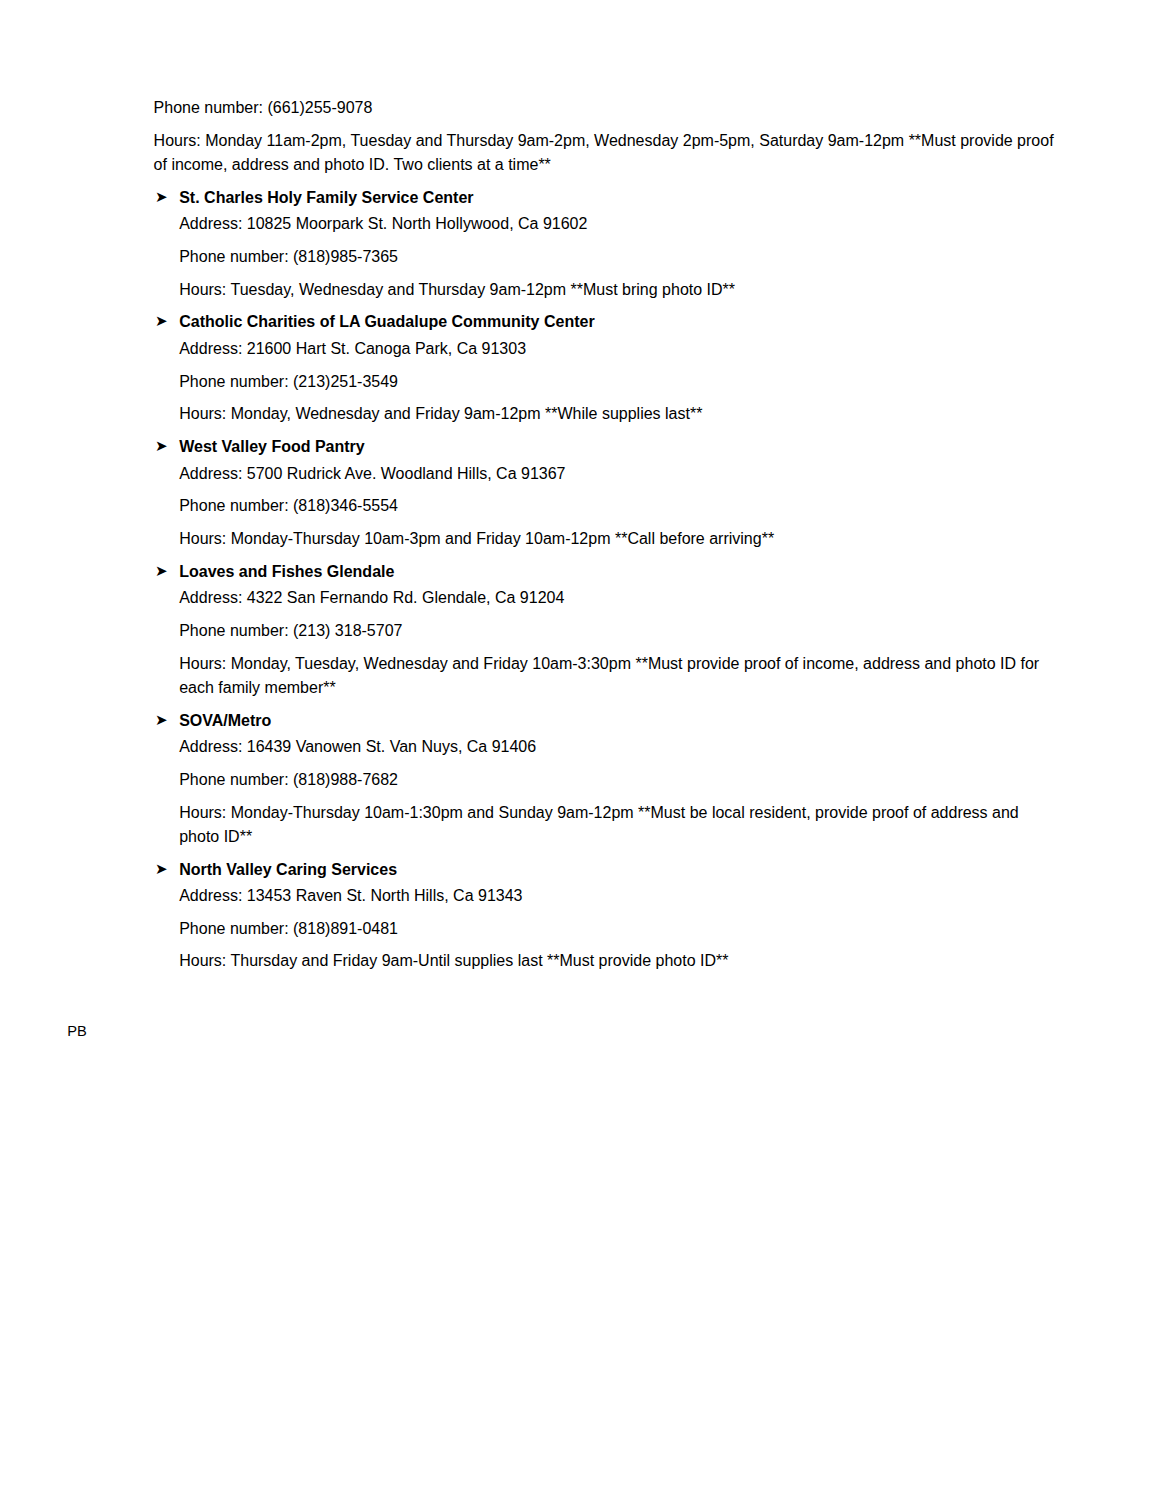Phone number: (661)255-9078
Hours: Monday 11am-2pm, Tuesday and Thursday 9am-2pm, Wednesday 2pm-5pm, Saturday 9am-12pm **Must provide proof of income, address and photo ID. Two clients at a time**
St. Charles Holy Family Service Center
Address: 10825 Moorpark St. North Hollywood, Ca 91602
Phone number: (818)985-7365
Hours: Tuesday, Wednesday and Thursday 9am-12pm **Must bring photo ID**
Catholic Charities of LA Guadalupe Community Center
Address: 21600 Hart St. Canoga Park, Ca 91303
Phone number: (213)251-3549
Hours: Monday, Wednesday and Friday 9am-12pm **While supplies last**
West Valley Food Pantry
Address: 5700 Rudrick Ave. Woodland Hills, Ca 91367
Phone number: (818)346-5554
Hours: Monday-Thursday 10am-3pm and Friday 10am-12pm **Call before arriving**
Loaves and Fishes Glendale
Address: 4322 San Fernando Rd. Glendale, Ca 91204
Phone number: (213) 318-5707
Hours: Monday, Tuesday, Wednesday and Friday 10am-3:30pm **Must provide proof of income, address and photo ID for each family member**
SOVA/Metro
Address: 16439 Vanowen St. Van Nuys, Ca 91406
Phone number: (818)988-7682
Hours: Monday-Thursday 10am-1:30pm and Sunday 9am-12pm **Must be local resident, provide proof of address and photo ID**
North Valley Caring Services
Address: 13453 Raven St. North Hills, Ca 91343
Phone number: (818)891-0481
Hours: Thursday and Friday 9am-Until supplies last **Must provide photo ID**
PB